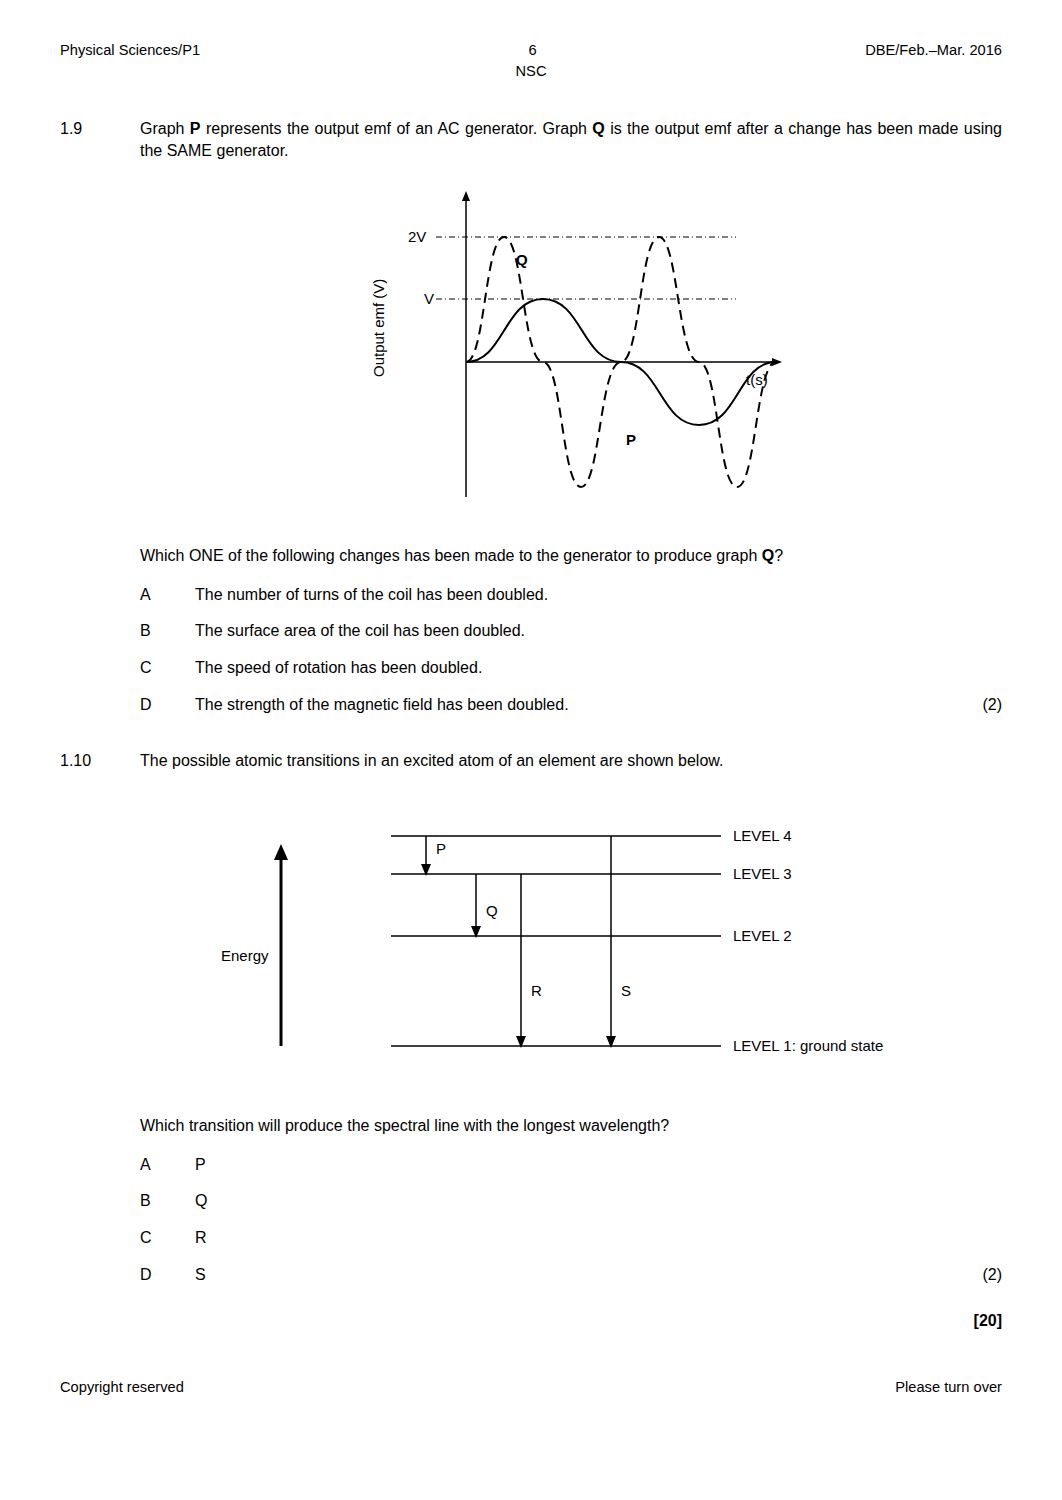Physical Sciences/P1
6
DBE/Feb.–Mar. 2016
NSC
1.9
Graph P represents the output emf of an AC generator. Graph Q is the output emf after a change has been made using the SAME generator.
2V V Output emf (V) t(s) P Q
Which ONE of the following changes has been made to the generator to produce graph Q?
AThe number of turns of the coil has been doubled.
BThe surface area of the coil has been doubled.
CThe speed of rotation has been doubled.
DThe strength of the magnetic field has been doubled. (2)
1.10
The possible atomic transitions in an excited atom of an element are shown below.
Energy LEVEL 4 LEVEL 3 LEVEL 2 LEVEL 1: ground state P Q R S
Which transition will produce the spectral line with the longest wavelength?
AP
BQ
CR
DS (2)
[20]
Copyright reserved
Please turn over